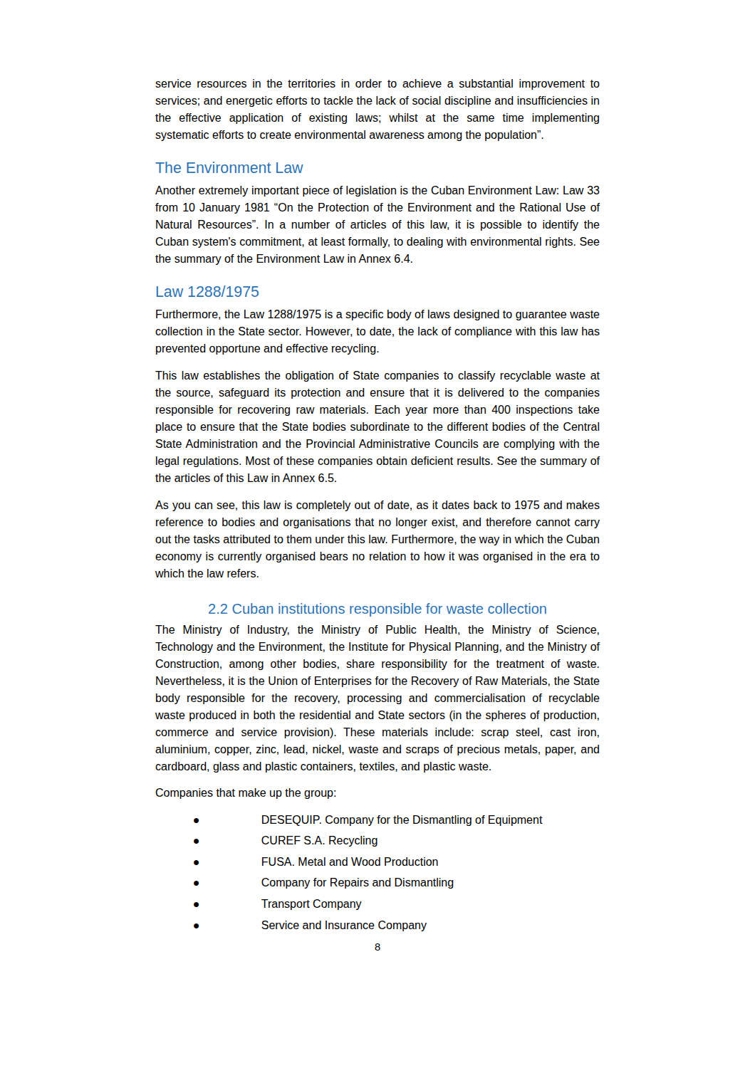service resources in the territories in order to achieve a substantial improvement to services; and energetic efforts to tackle the lack of social discipline and insufficiencies in the effective application of existing laws; whilst at the same time implementing systematic efforts to create environmental awareness among the population”.
The Environment Law
Another extremely important piece of legislation is the Cuban Environment Law: Law 33 from 10 January 1981 “On the Protection of the Environment and the Rational Use of Natural Resources”. In a number of articles of this law, it is possible to identify the Cuban system's commitment, at least formally, to dealing with environmental rights. See the summary of the Environment Law in Annex 6.4.
Law 1288/1975
Furthermore, the Law 1288/1975 is a specific body of laws designed to guarantee waste collection in the State sector. However, to date, the lack of compliance with this law has prevented opportune and effective recycling.
This law establishes the obligation of State companies to classify recyclable waste at the source, safeguard its protection and ensure that it is delivered to the companies responsible for recovering raw materials. Each year more than 400 inspections take place to ensure that the State bodies subordinate to the different bodies of the Central State Administration and the Provincial Administrative Councils are complying with the legal regulations. Most of these companies obtain deficient results. See the summary of the articles of this Law in Annex 6.5.
As you can see, this law is completely out of date, as it dates back to 1975 and makes reference to bodies and organisations that no longer exist, and therefore cannot carry out the tasks attributed to them under this law. Furthermore, the way in which the Cuban economy is currently organised bears no relation to how it was organised in the era to which the law refers.
2.2 Cuban institutions responsible for waste collection
The Ministry of Industry, the Ministry of Public Health, the Ministry of Science, Technology and the Environment, the Institute for Physical Planning, and the Ministry of Construction, among other bodies, share responsibility for the treatment of waste. Nevertheless, it is the Union of Enterprises for the Recovery of Raw Materials, the State body responsible for the recovery, processing and commercialisation of recyclable waste produced in both the residential and State sectors (in the spheres of production, commerce and service provision). These materials include: scrap steel, cast iron, aluminium, copper, zinc, lead, nickel, waste and scraps of precious metals, paper, and cardboard, glass and plastic containers, textiles, and plastic waste.
Companies that make up the group:
●DESEQUIP. Company for the Dismantling of Equipment
●CUREF S.A. Recycling
●FUSA. Metal and Wood Production
●Company for Repairs and Dismantling
●Transport Company
●Service and Insurance Company
8